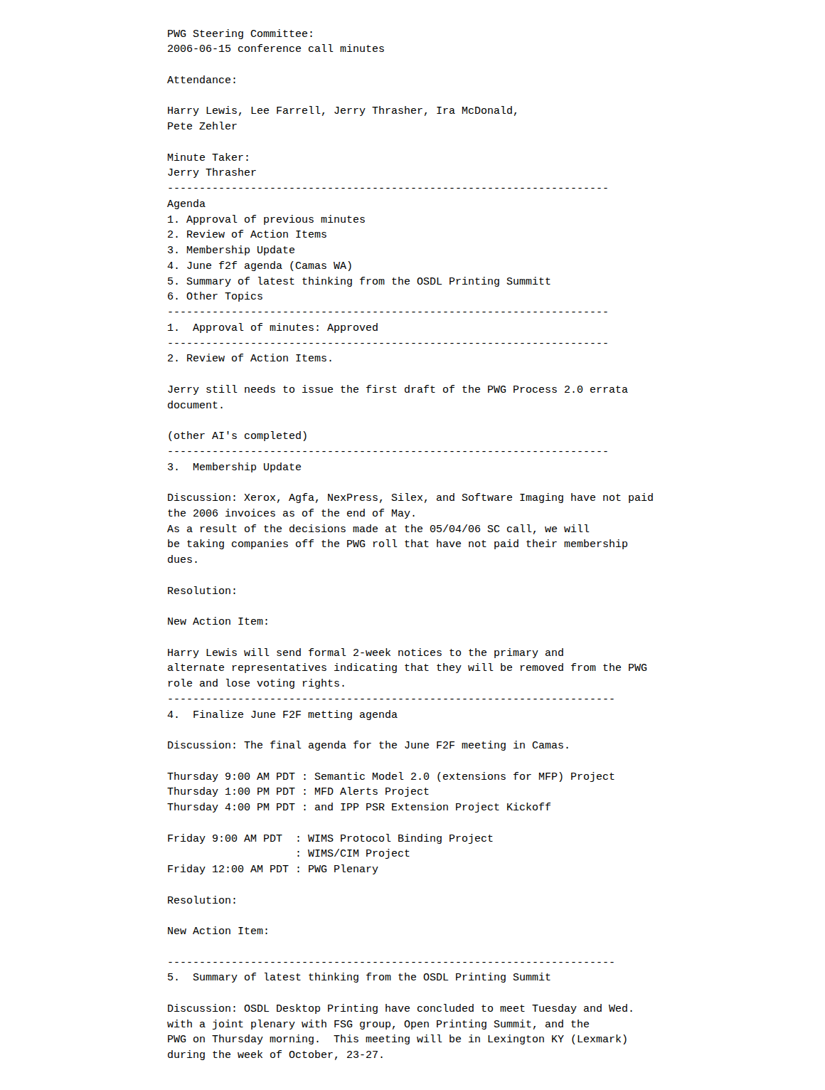PWG Steering Committee:
2006-06-15 conference call minutes

Attendance:

Harry Lewis, Lee Farrell, Jerry Thrasher, Ira McDonald,
Pete Zehler

Minute Taker:
Jerry Thrasher
---------------------------------------------------------------------
Agenda
1. Approval of previous minutes
2. Review of Action Items
3. Membership Update
4. June f2f agenda (Camas WA)
5. Summary of latest thinking from the OSDL Printing Summitt
6. Other Topics
---------------------------------------------------------------------
1.  Approval of minutes: Approved
---------------------------------------------------------------------
2. Review of Action Items.

Jerry still needs to issue the first draft of the PWG Process 2.0 errata
document.

(other AI's completed)
---------------------------------------------------------------------
3.  Membership Update

Discussion: Xerox, Agfa, NexPress, Silex, and Software Imaging have not paid
the 2006 invoices as of the end of May.
As a result of the decisions made at the 05/04/06 SC call, we will
be taking companies off the PWG roll that have not paid their membership
dues.

Resolution:

New Action Item:

Harry Lewis will send formal 2-week notices to the primary and
alternate representatives indicating that they will be removed from the PWG
role and lose voting rights.
----------------------------------------------------------------------
4.  Finalize June F2F metting agenda

Discussion: The final agenda for the June F2F meeting in Camas.

Thursday 9:00 AM PDT : Semantic Model 2.0 (extensions for MFP) Project
Thursday 1:00 PM PDT : MFD Alerts Project
Thursday 4:00 PM PDT : and IPP PSR Extension Project Kickoff

Friday 9:00 AM PDT  : WIMS Protocol Binding Project
                    : WIMS/CIM Project
Friday 12:00 AM PDT : PWG Plenary

Resolution:

New Action Item:

----------------------------------------------------------------------
5.  Summary of latest thinking from the OSDL Printing Summit

Discussion: OSDL Desktop Printing have concluded to meet Tuesday and Wed.
with a joint plenary with FSG group, Open Printing Summit, and the
PWG on Thursday morning.  This meeting will be in Lexington KY (Lexmark)
during the week of October, 23-27.